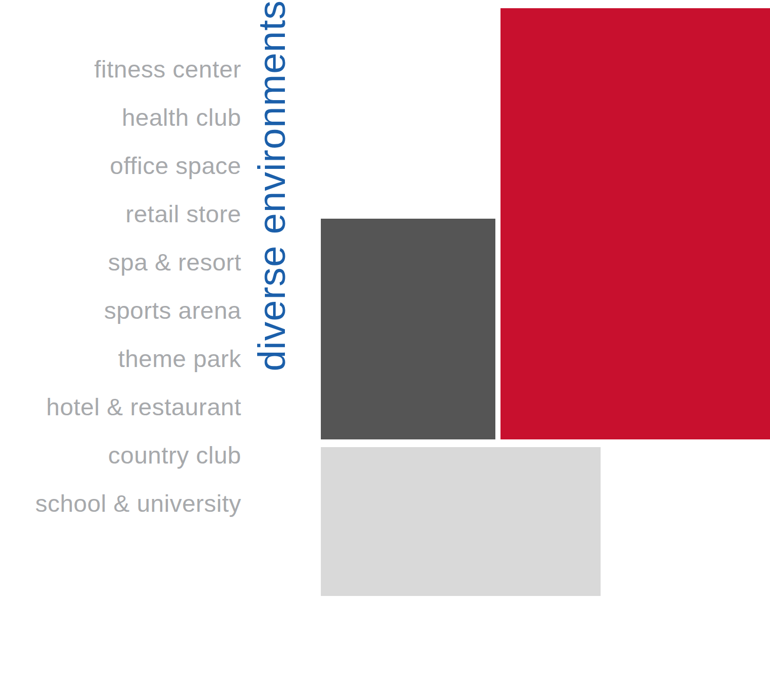fitness center
health club
office space
retail store
spa & resort
sports arena
theme park
hotel & restaurant
country club
school & university
diverse environments